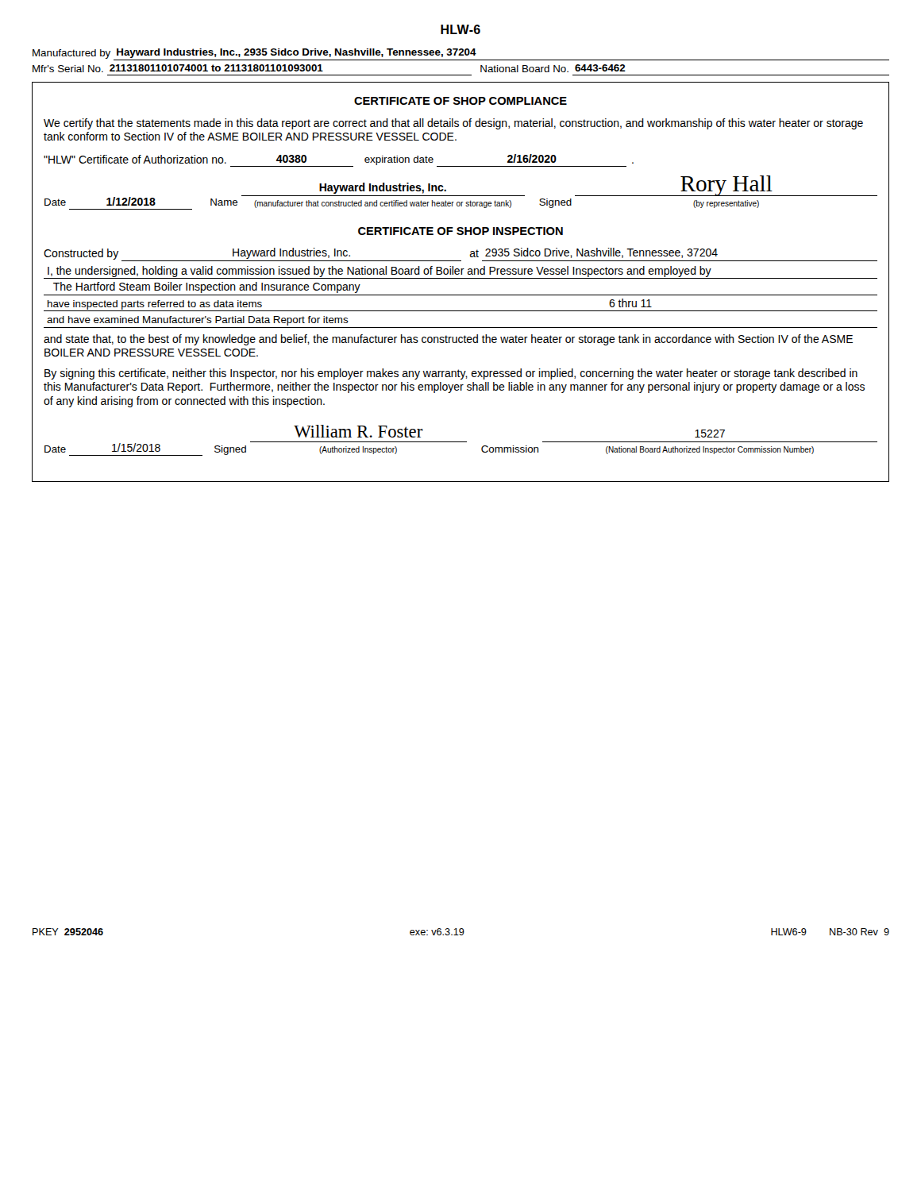HLW-6
Manufactured by Hayward Industries, Inc., 2935 Sidco Drive, Nashville, Tennessee, 37204
Mfr's Serial No. 21131801101074001 to 21131801101093001 National Board No. 6443-6462
CERTIFICATE OF SHOP COMPLIANCE
We certify that the statements made in this data report are correct and that all details of design, material, construction, and workmanship of this water heater or storage tank conform to Section IV of the ASME BOILER AND PRESSURE VESSEL CODE.
"HLW" Certificate of Authorization no. 40380 expiration date 2/16/2020 .
Date 1/12/2018 Name Hayward Industries, Inc. (manufacturer that constructed and certified water heater or storage tank) Signed Rory Hall (by representative)
CERTIFICATE OF SHOP INSPECTION
Constructed by Hayward Industries, Inc. at 2935 Sidco Drive, Nashville, Tennessee, 37204
I, the undersigned, holding a valid commission issued by the National Board of Boiler and Pressure Vessel Inspectors and employed by
The Hartford Steam Boiler Inspection and Insurance Company
have inspected parts referred to as data items 6 thru 11
and have examined Manufacturer's Partial Data Report for items
and state that, to the best of my knowledge and belief, the manufacturer has constructed the water heater or storage tank in accordance with Section IV of the ASME BOILER AND PRESSURE VESSEL CODE.
By signing this certificate, neither this Inspector, nor his employer makes any warranty, expressed or implied, concerning the water heater or storage tank described in this Manufacturer's Data Report. Furthermore, neither the Inspector nor his employer shall be liable in any manner for any personal injury or property damage or a loss of any kind arising from or connected with this inspection.
Date 1/15/2018 Signed William R. Foster (Authorized Inspector) Commission 15227 (National Board Authorized Inspector Commission Number)
PKEY 2952046 exe: v6.3.19 HLW6-9 NB-30 Rev 9